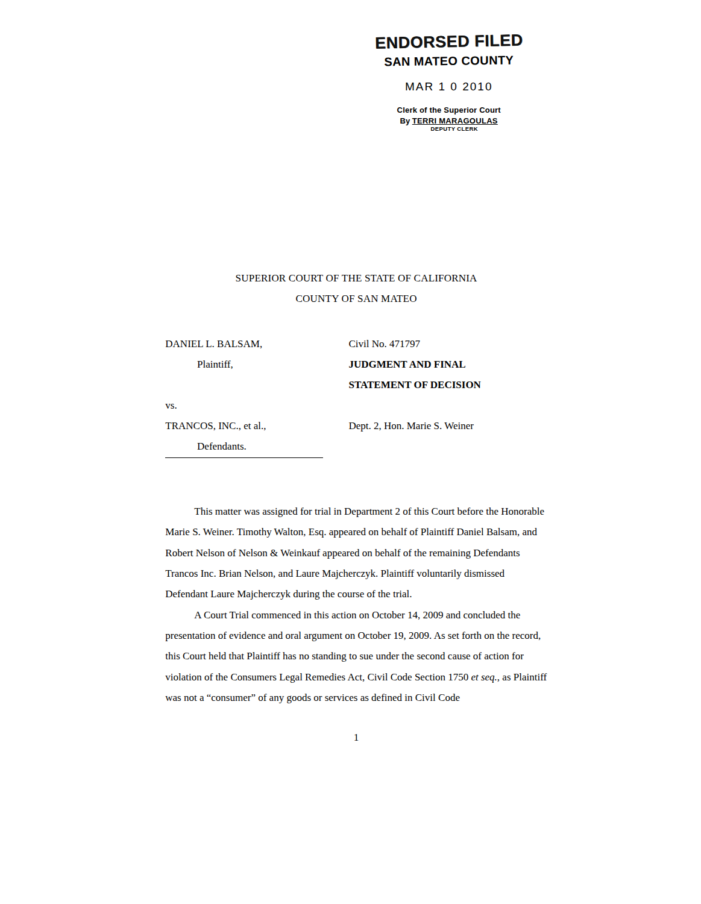ENDORSED FILED
SAN MATEO COUNTY
MAR 1 0 2010
Clerk of the Superior Court
By TERRI MARAGOULAS
DEPUTY CLERK
SUPERIOR COURT OF THE STATE OF CALIFORNIA
COUNTY OF SAN MATEO
| DANIEL L. BALSAM, | Civil No. 471797 |
| Plaintiff, | JUDGMENT AND FINAL STATEMENT OF DECISION |
| vs. | |
| TRANCOS, INC., et al., | Dept. 2, Hon. Marie S. Weiner |
| Defendants. | |
This matter was assigned for trial in Department 2 of this Court before the Honorable Marie S. Weiner. Timothy Walton, Esq. appeared on behalf of Plaintiff Daniel Balsam, and Robert Nelson of Nelson & Weinkauf appeared on behalf of the remaining Defendants Trancos Inc. Brian Nelson, and Laure Majcherczyk. Plaintiff voluntarily dismissed Defendant Laure Majcherczyk during the course of the trial.
A Court Trial commenced in this action on October 14, 2009 and concluded the presentation of evidence and oral argument on October 19, 2009. As set forth on the record, this Court held that Plaintiff has no standing to sue under the second cause of action for violation of the Consumers Legal Remedies Act, Civil Code Section 1750 et seq., as Plaintiff was not a “consumer” of any goods or services as defined in Civil Code
1